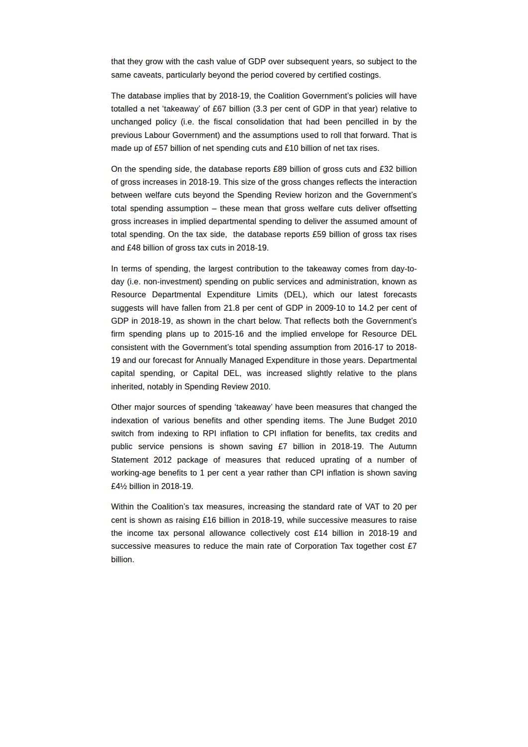that they grow with the cash value of GDP over subsequent years, so subject to the same caveats, particularly beyond the period covered by certified costings.
The database implies that by 2018-19, the Coalition Government’s policies will have totalled a net ‘takeaway’ of £67 billion (3.3 per cent of GDP in that year) relative to unchanged policy (i.e. the fiscal consolidation that had been pencilled in by the previous Labour Government) and the assumptions used to roll that forward. That is made up of £57 billion of net spending cuts and £10 billion of net tax rises.
On the spending side, the database reports £89 billion of gross cuts and £32 billion of gross increases in 2018-19. This size of the gross changes reflects the interaction between welfare cuts beyond the Spending Review horizon and the Government’s total spending assumption – these mean that gross welfare cuts deliver offsetting gross increases in implied departmental spending to deliver the assumed amount of total spending. On the tax side, the database reports £59 billion of gross tax rises and £48 billion of gross tax cuts in 2018-19.
In terms of spending, the largest contribution to the takeaway comes from day-to-day (i.e. non-investment) spending on public services and administration, known as Resource Departmental Expenditure Limits (DEL), which our latest forecasts suggests will have fallen from 21.8 per cent of GDP in 2009-10 to 14.2 per cent of GDP in 2018-19, as shown in the chart below. That reflects both the Government’s firm spending plans up to 2015-16 and the implied envelope for Resource DEL consistent with the Government’s total spending assumption from 2016-17 to 2018-19 and our forecast for Annually Managed Expenditure in those years. Departmental capital spending, or Capital DEL, was increased slightly relative to the plans inherited, notably in Spending Review 2010.
Other major sources of spending ‘takeaway’ have been measures that changed the indexation of various benefits and other spending items. The June Budget 2010 switch from indexing to RPI inflation to CPI inflation for benefits, tax credits and public service pensions is shown saving £7 billion in 2018-19. The Autumn Statement 2012 package of measures that reduced uprating of a number of working-age benefits to 1 per cent a year rather than CPI inflation is shown saving £4½ billion in 2018-19.
Within the Coalition’s tax measures, increasing the standard rate of VAT to 20 per cent is shown as raising £16 billion in 2018-19, while successive measures to raise the income tax personal allowance collectively cost £14 billion in 2018-19 and successive measures to reduce the main rate of Corporation Tax together cost £7 billion.